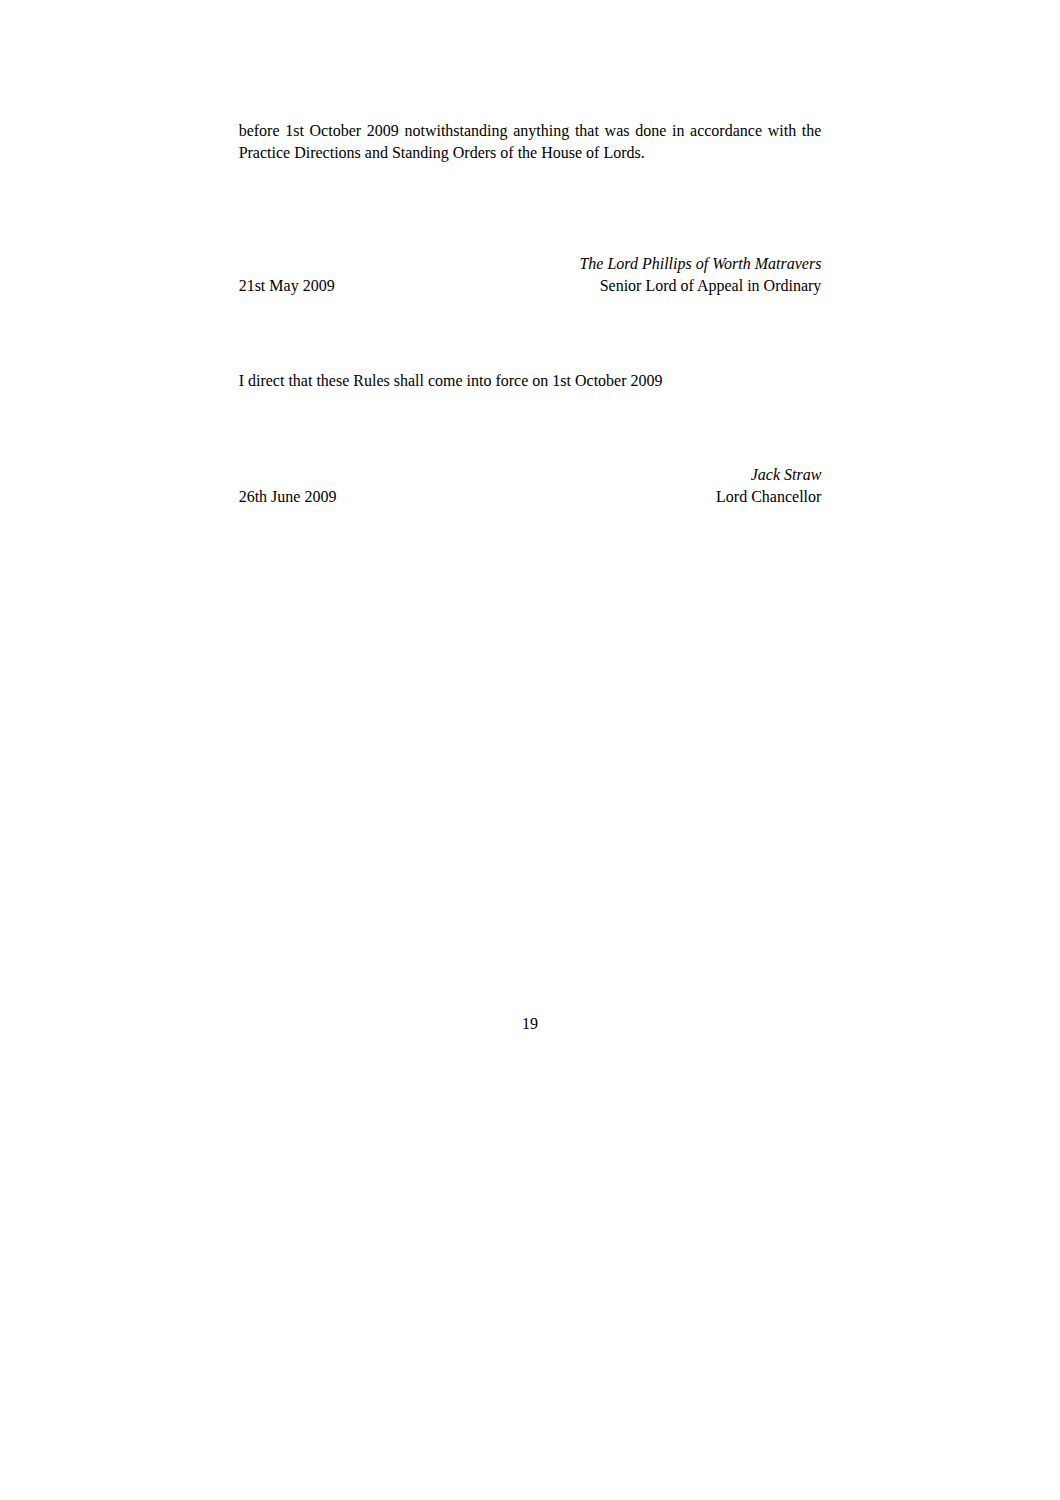before 1st October 2009 notwithstanding anything that was done in accordance with the Practice Directions and Standing Orders of the House of Lords.
21st May 2009
The Lord Phillips of Worth Matravers Senior Lord of Appeal in Ordinary
I direct that these Rules shall come into force on 1st October 2009
26th June 2009
Jack Straw Lord Chancellor
19